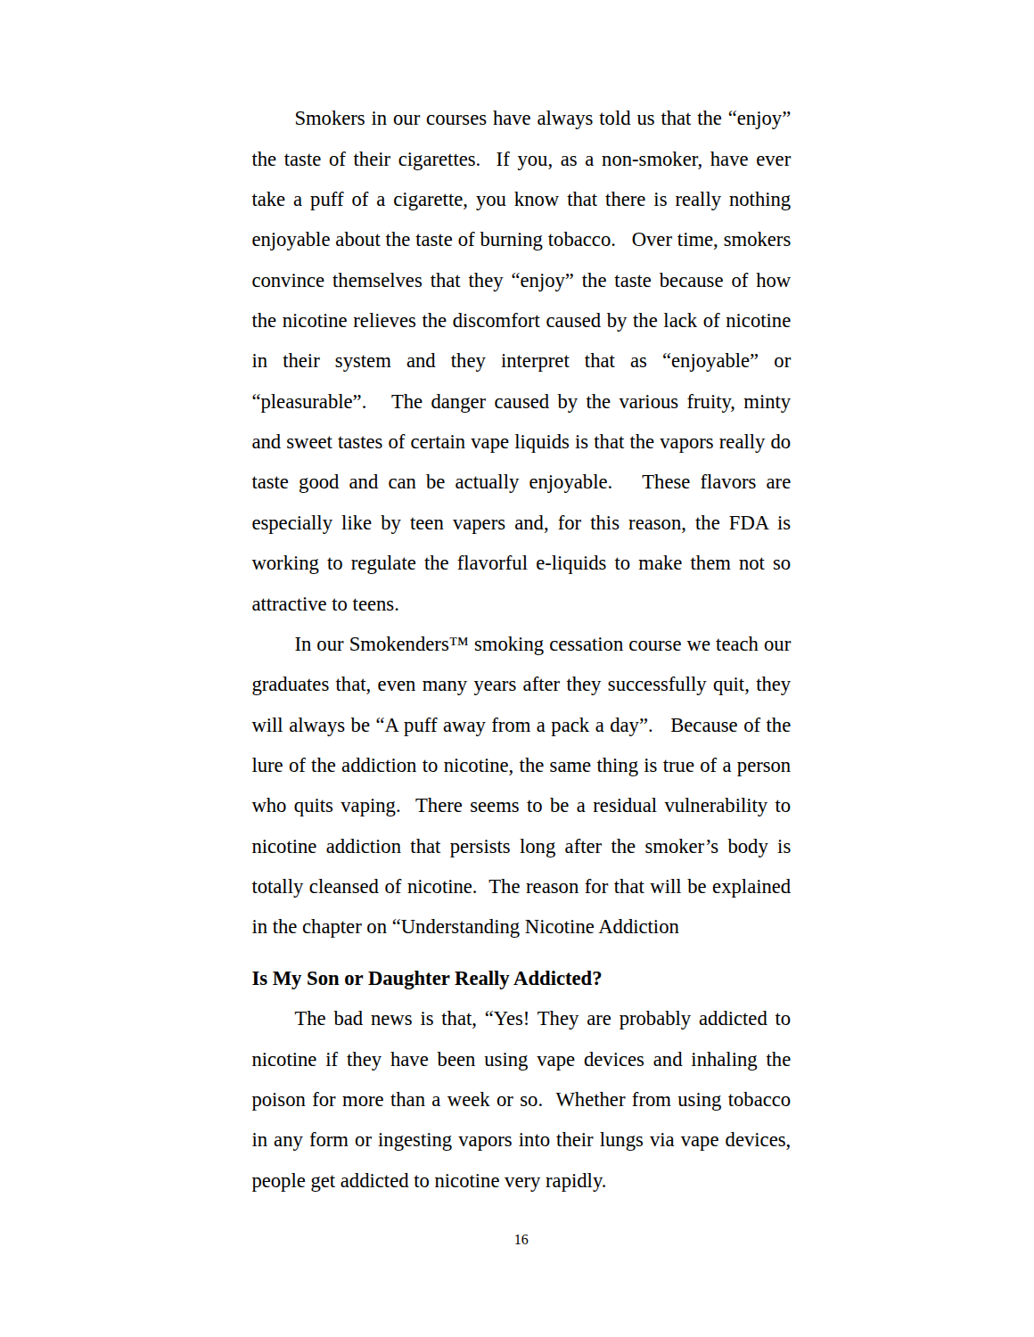Smokers in our courses have always told us that the “enjoy” the taste of their cigarettes. If you, as a non-smoker, have ever take a puff of a cigarette, you know that there is really nothing enjoyable about the taste of burning tobacco. Over time, smokers convince themselves that they “enjoy” the taste because of how the nicotine relieves the discomfort caused by the lack of nicotine in their system and they interpret that as “enjoyable” or “pleasurable”. The danger caused by the various fruity, minty and sweet tastes of certain vape liquids is that the vapors really do taste good and can be actually enjoyable. These flavors are especially like by teen vapers and, for this reason, the FDA is working to regulate the flavorful e-liquids to make them not so attractive to teens.
In our Smokenders™ smoking cessation course we teach our graduates that, even many years after they successfully quit, they will always be “A puff away from a pack a day”. Because of the lure of the addiction to nicotine, the same thing is true of a person who quits vaping. There seems to be a residual vulnerability to nicotine addiction that persists long after the smoker’s body is totally cleansed of nicotine. The reason for that will be explained in the chapter on “Understanding Nicotine Addiction
Is My Son or Daughter Really Addicted?
The bad news is that, “Yes! They are probably addicted to nicotine if they have been using vape devices and inhaling the poison for more than a week or so. Whether from using tobacco in any form or ingesting vapors into their lungs via vape devices, people get addicted to nicotine very rapidly.
16